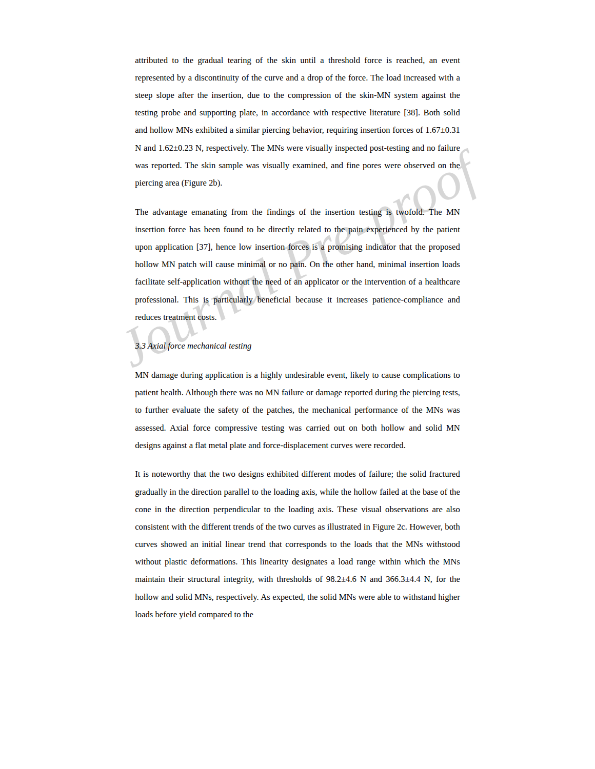Journal Pre-proof
attributed to the gradual tearing of the skin until a threshold force is reached, an event represented by a discontinuity of the curve and a drop of the force. The load increased with a steep slope after the insertion, due to the compression of the skin-MN system against the testing probe and supporting plate, in accordance with respective literature [38]. Both solid and hollow MNs exhibited a similar piercing behavior, requiring insertion forces of 1.67±0.31 N and 1.62±0.23 N, respectively. The MNs were visually inspected post-testing and no failure was reported. The skin sample was visually examined, and fine pores were observed on the piercing area (Figure 2b).
The advantage emanating from the findings of the insertion testing is twofold. The MN insertion force has been found to be directly related to the pain experienced by the patient upon application [37], hence low insertion forces is a promising indicator that the proposed hollow MN patch will cause minimal or no pain. On the other hand, minimal insertion loads facilitate self-application without the need of an applicator or the intervention of a healthcare professional. This is particularly beneficial because it increases patience-compliance and reduces treatment costs.
3.3 Axial force mechanical testing
MN damage during application is a highly undesirable event, likely to cause complications to patient health. Although there was no MN failure or damage reported during the piercing tests, to further evaluate the safety of the patches, the mechanical performance of the MNs was assessed. Axial force compressive testing was carried out on both hollow and solid MN designs against a flat metal plate and force-displacement curves were recorded.
It is noteworthy that the two designs exhibited different modes of failure; the solid fractured gradually in the direction parallel to the loading axis, while the hollow failed at the base of the cone in the direction perpendicular to the loading axis. These visual observations are also consistent with the different trends of the two curves as illustrated in Figure 2c. However, both curves showed an initial linear trend that corresponds to the loads that the MNs withstood without plastic deformations. This linearity designates a load range within which the MNs maintain their structural integrity, with thresholds of 98.2±4.6 N and 366.3±4.4 N, for the hollow and solid MNs, respectively. As expected, the solid MNs were able to withstand higher loads before yield compared to the